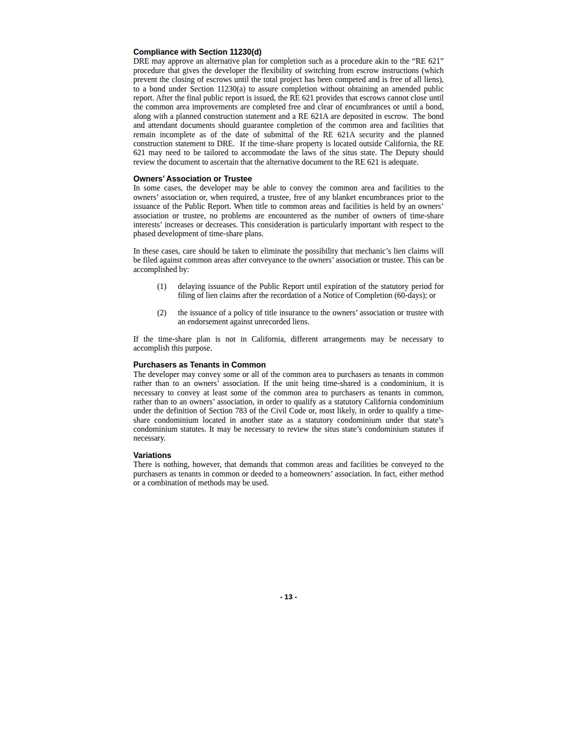Compliance with Section 11230(d)
DRE may approve an alternative plan for completion such as a procedure akin to the “RE 621” procedure that gives the developer the flexibility of switching from escrow instructions (which prevent the closing of escrows until the total project has been competed and is free of all liens), to a bond under Section 11230(a) to assure completion without obtaining an amended public report. After the final public report is issued, the RE 621 provides that escrows cannot close until the common area improvements are completed free and clear of encumbrances or until a bond, along with a planned construction statement and a RE 621A are deposited in escrow. The bond and attendant documents should guarantee completion of the common area and facilities that remain incomplete as of the date of submittal of the RE 621A security and the planned construction statement to DRE. If the time-share property is located outside California, the RE 621 may need to be tailored to accommodate the laws of the situs state. The Deputy should review the document to ascertain that the alternative document to the RE 621 is adequate.
Owners’ Association or Trustee
In some cases, the developer may be able to convey the common area and facilities to the owners’ association or, when required, a trustee, free of any blanket encumbrances prior to the issuance of the Public Report. When title to common areas and facilities is held by an owners’ association or trustee, no problems are encountered as the number of owners of time-share interests’ increases or decreases. This consideration is particularly important with respect to the phased development of time-share plans.
In these cases, care should be taken to eliminate the possibility that mechanic’s lien claims will be filed against common areas after conveyance to the owners’ association or trustee. This can be accomplished by:
(1) delaying issuance of the Public Report until expiration of the statutory period for filing of lien claims after the recordation of a Notice of Completion (60-days); or
(2) the issuance of a policy of title insurance to the owners’ association or trustee with an endorsement against unrecorded liens.
If the time-share plan is not in California, different arrangements may be necessary to accomplish this purpose.
Purchasers as Tenants in Common
The developer may convey some or all of the common area to purchasers as tenants in common rather than to an owners’ association. If the unit being time-shared is a condominium, it is necessary to convey at least some of the common area to purchasers as tenants in common, rather than to an owners’ association, in order to qualify as a statutory California condominium under the definition of Section 783 of the Civil Code or, most likely, in order to qualify a time-share condominium located in another state as a statutory condominium under that state’s condominium statutes. It may be necessary to review the situs state’s condominium statutes if necessary.
Variations
There is nothing, however, that demands that common areas and facilities be conveyed to the purchasers as tenants in common or deeded to a homeowners’ association. In fact, either method or a combination of methods may be used.
- 13 -